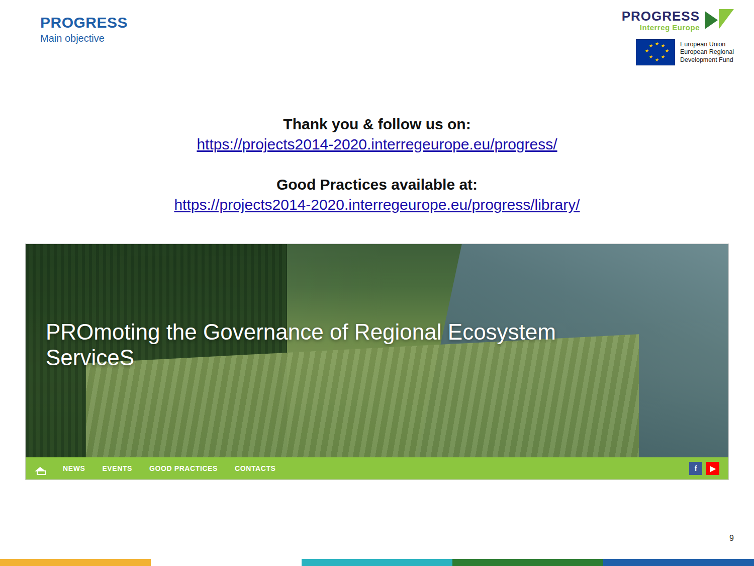PROGRESS
Main objective
PROGRESS
Interreg Europe
★ ★ ★ ★ ★ ★ ★ ★
European Union
European Regional
Development Fund
Thank you & follow us on:
https://projects2014-2020.interregeurope.eu/progress/
Good Practices available at:
https://projects2014-2020.interregeurope.eu/progress/library/
PROmoting the Governance of Regional Ecosystem ServiceS
NEWS
EVENTS
GOOD PRACTICES
CONTACTS
f ▶
9